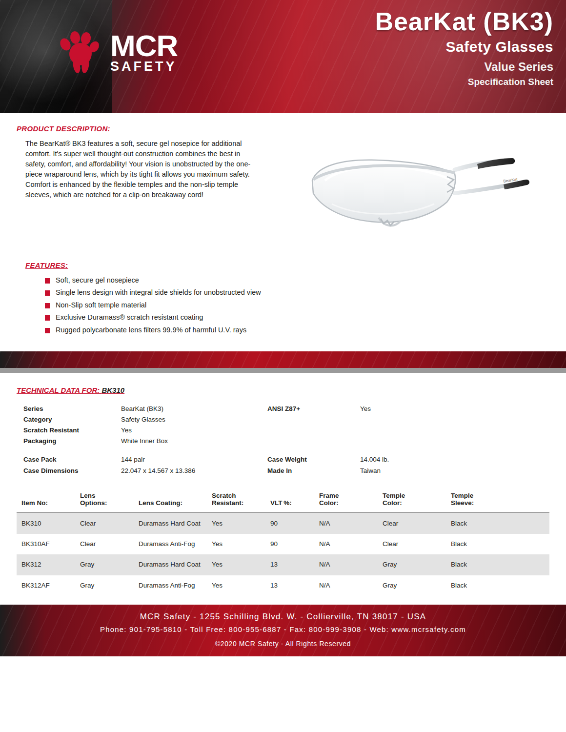MCR SAFETY
BearKat (BK3)
Safety Glasses
Value Series
Specification Sheet
PRODUCT DESCRIPTION:
The BearKat® BK3 features a soft, secure gel nosepice for additional comfort. It's super well thought-out construction combines the best in safety, comfort, and affordability! Your vision is unobstructed by the one-piece wraparound lens, which by its tight fit allows you maximum safety. Comfort is enhanced by the flexible temples and the non-slip temple sleeves, which are notched for a clip-on breakaway cord!
BearKat
FEATURES:
Soft, secure gel nosepiece
Single lens design with integral side shields for unobstructed view
Non-Slip soft temple material
Exclusive Duramass® scratch resistant coating
Rugged polycarbonate lens filters 99.9% of harmful U.V. rays
TECHNICAL DATA FOR: BK310
| Series | BearKat (BK3) | ANSI Z87+ | Yes |
| Category | Safety Glasses | | |
| Scratch Resistant | Yes | | |
| Packaging | White Inner Box | | |
| Case Pack | 144 pair | Case Weight | 14.004 lb. |
| Case Dimensions | 22.047 x 14.567 x 13.386 | Made In | Taiwan |
| Item No: | Lens Options: | Lens Coating: | Scratch Resistant: | VLT %: | Frame Color: | Temple Color: | Temple Sleeve: |
| --- | --- | --- | --- | --- | --- | --- | --- |
| BK310 | Clear | Duramass Hard Coat | Yes | 90 | N/A | Clear | Black |
| BK310AF | Clear | Duramass Anti-Fog | Yes | 90 | N/A | Clear | Black |
| BK312 | Gray | Duramass Hard Coat | Yes | 13 | N/A | Gray | Black |
| BK312AF | Gray | Duramass Anti-Fog | Yes | 13 | N/A | Gray | Black |
MCR Safety - 1255 Schilling Blvd. W. - Collierville, TN 38017 - USA
Phone: 901-795-5810 - Toll Free: 800-955-6887 - Fax: 800-999-3908 - Web: www.mcrsafety.com
©2020 MCR Safety - All Rights Reserved